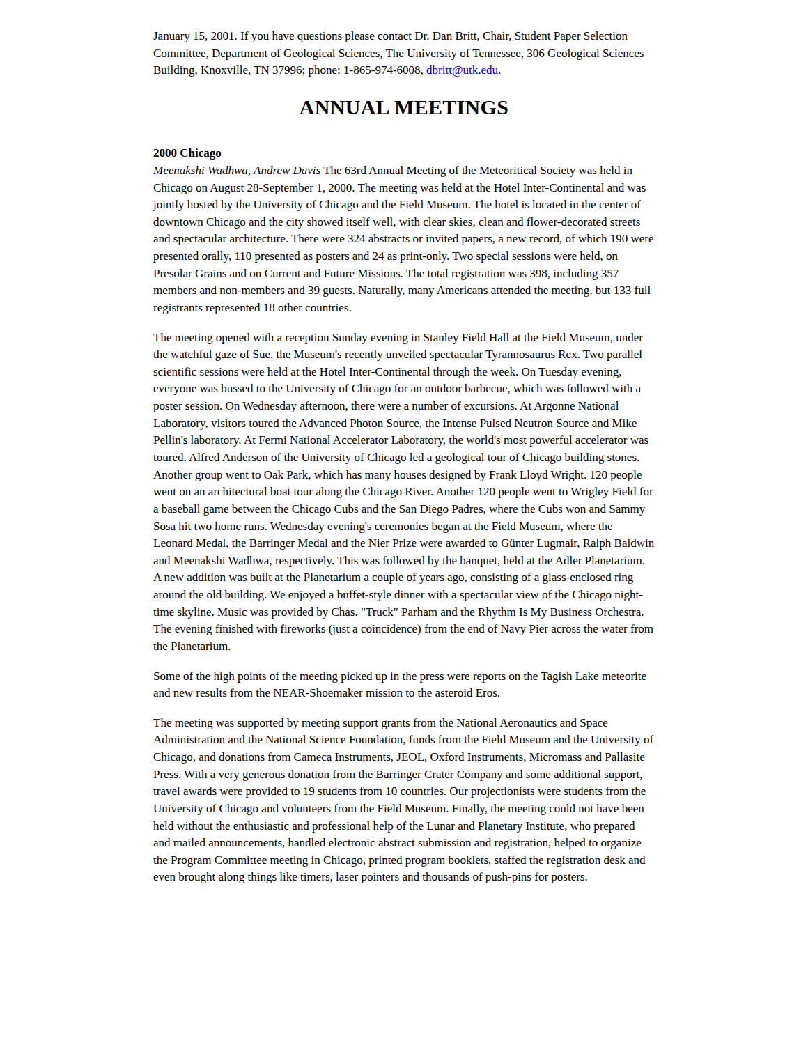January 15, 2001. If you have questions please contact Dr. Dan Britt, Chair, Student Paper Selection Committee, Department of Geological Sciences, The University of Tennessee, 306 Geological Sciences Building, Knoxville, TN 37996; phone: 1-865-974-6008, dbritt@utk.edu.
ANNUAL MEETINGS
2000 Chicago
Meenakshi Wadhwa, Andrew Davis The 63rd Annual Meeting of the Meteoritical Society was held in Chicago on August 28-September 1, 2000. The meeting was held at the Hotel Inter-Continental and was jointly hosted by the University of Chicago and the Field Museum. The hotel is located in the center of downtown Chicago and the city showed itself well, with clear skies, clean and flower-decorated streets and spectacular architecture. There were 324 abstracts or invited papers, a new record, of which 190 were presented orally, 110 presented as posters and 24 as print-only. Two special sessions were held, on Presolar Grains and on Current and Future Missions. The total registration was 398, including 357 members and non-members and 39 guests. Naturally, many Americans attended the meeting, but 133 full registrants represented 18 other countries.
The meeting opened with a reception Sunday evening in Stanley Field Hall at the Field Museum, under the watchful gaze of Sue, the Museum's recently unveiled spectacular Tyrannosaurus Rex. Two parallel scientific sessions were held at the Hotel Inter-Continental through the week. On Tuesday evening, everyone was bussed to the University of Chicago for an outdoor barbecue, which was followed with a poster session. On Wednesday afternoon, there were a number of excursions. At Argonne National Laboratory, visitors toured the Advanced Photon Source, the Intense Pulsed Neutron Source and Mike Pellin's laboratory. At Fermi National Accelerator Laboratory, the world's most powerful accelerator was toured. Alfred Anderson of the University of Chicago led a geological tour of Chicago building stones. Another group went to Oak Park, which has many houses designed by Frank Lloyd Wright. 120 people went on an architectural boat tour along the Chicago River. Another 120 people went to Wrigley Field for a baseball game between the Chicago Cubs and the San Diego Padres, where the Cubs won and Sammy Sosa hit two home runs. Wednesday evening's ceremonies began at the Field Museum, where the Leonard Medal, the Barringer Medal and the Nier Prize were awarded to Günter Lugmair, Ralph Baldwin and Meenakshi Wadhwa, respectively. This was followed by the banquet, held at the Adler Planetarium. A new addition was built at the Planetarium a couple of years ago, consisting of a glass-enclosed ring around the old building. We enjoyed a buffet-style dinner with a spectacular view of the Chicago night-time skyline. Music was provided by Chas. "Truck" Parham and the Rhythm Is My Business Orchestra. The evening finished with fireworks (just a coincidence) from the end of Navy Pier across the water from the Planetarium.
Some of the high points of the meeting picked up in the press were reports on the Tagish Lake meteorite and new results from the NEAR-Shoemaker mission to the asteroid Eros.
The meeting was supported by meeting support grants from the National Aeronautics and Space Administration and the National Science Foundation, funds from the Field Museum and the University of Chicago, and donations from Cameca Instruments, JEOL, Oxford Instruments, Micromass and Pallasite Press. With a very generous donation from the Barringer Crater Company and some additional support, travel awards were provided to 19 students from 10 countries. Our projectionists were students from the University of Chicago and volunteers from the Field Museum. Finally, the meeting could not have been held without the enthusiastic and professional help of the Lunar and Planetary Institute, who prepared and mailed announcements, handled electronic abstract submission and registration, helped to organize the Program Committee meeting in Chicago, printed program booklets, staffed the registration desk and even brought along things like timers, laser pointers and thousands of push-pins for posters.